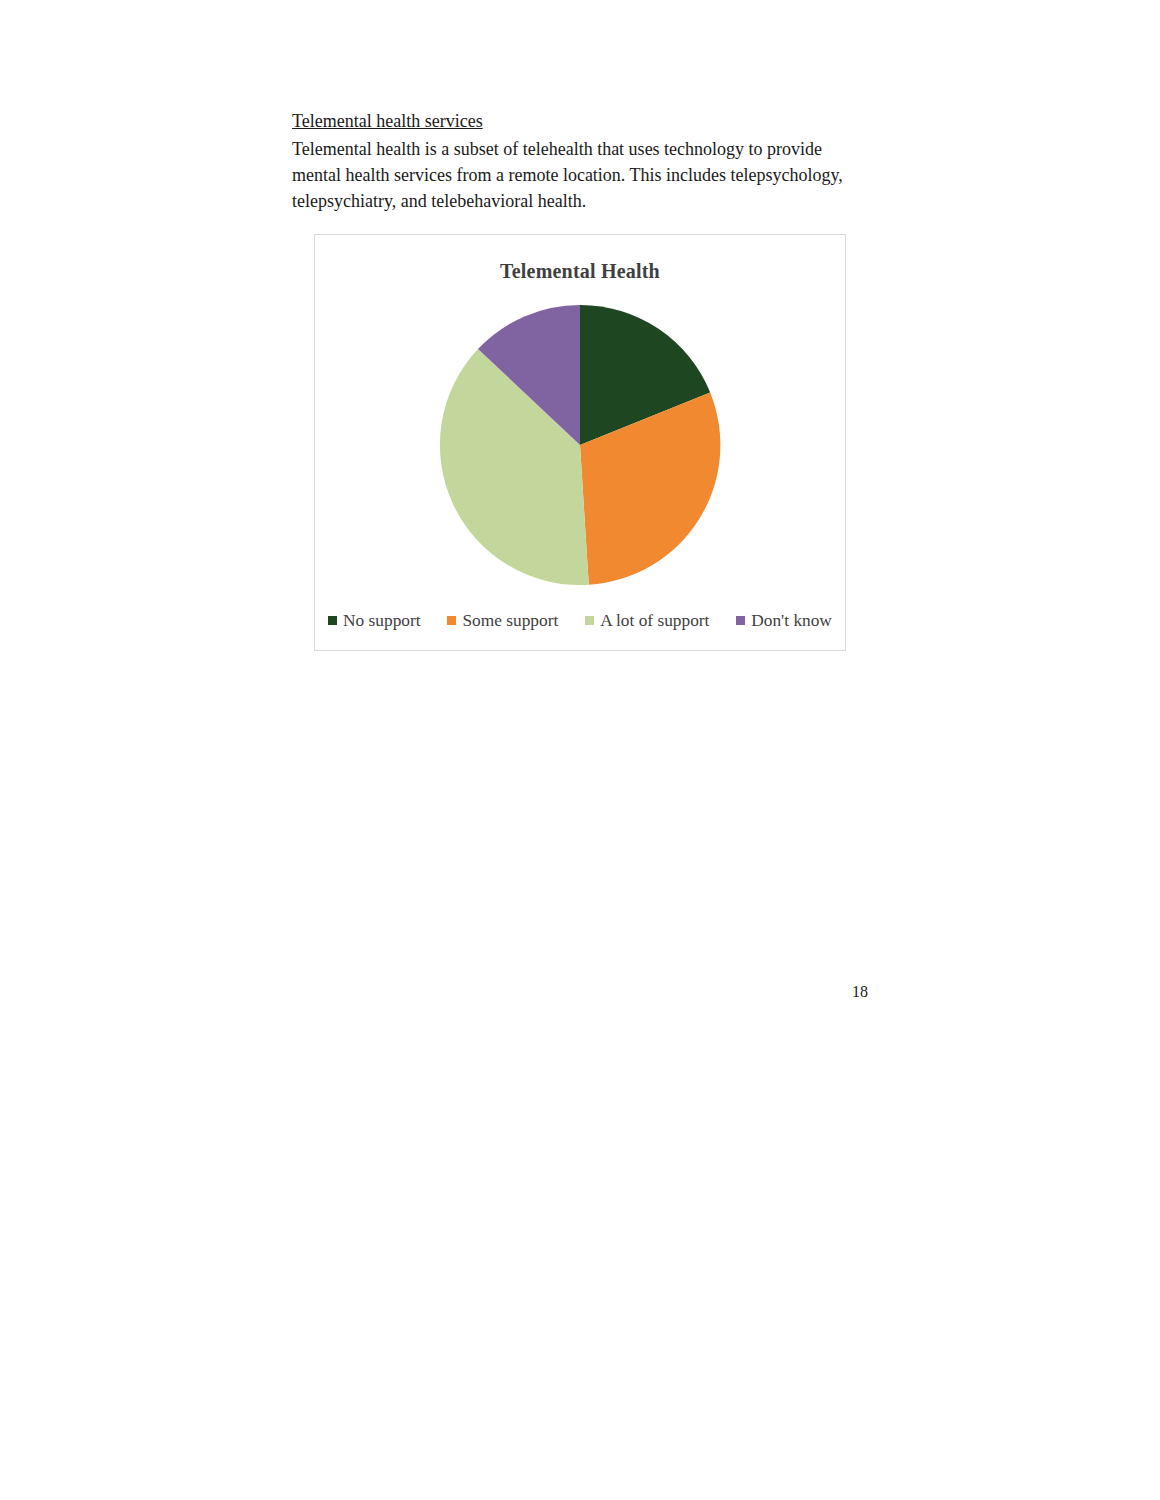Telemental health services
Telemental health is a subset of telehealth that uses technology to provide mental health services from a remote location. This includes telepsychology, telepsychiatry, and telebehavioral health.
Telemental Health
No support Some support A lot of support Don't know
18